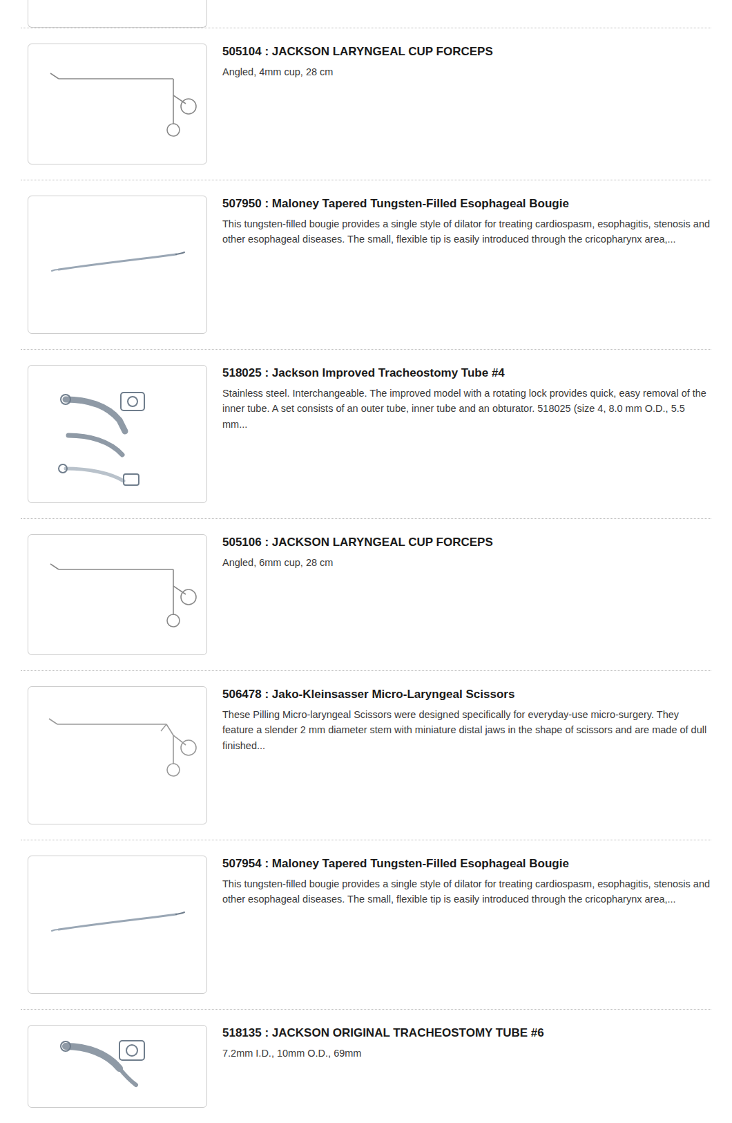505104 : JACKSON LARYNGEAL CUP FORCEPS
Angled, 4mm cup, 28 cm
507950 : Maloney Tapered Tungsten-Filled Esophageal Bougie
This tungsten-filled bougie provides a single style of dilator for treating cardiospasm, esophagitis, stenosis and other esophageal diseases. The small, flexible tip is easily introduced through the cricopharynx area,...
518025 : Jackson Improved Tracheostomy Tube #4
Stainless steel. Interchangeable. The improved model with a rotating lock provides quick, easy removal of the inner tube. A set consists of an outer tube, inner tube and an obturator. 518025 (size 4, 8.0 mm O.D., 5.5 mm...
505106 : JACKSON LARYNGEAL CUP FORCEPS
Angled, 6mm cup, 28 cm
506478 : Jako-Kleinsasser Micro-Laryngeal Scissors
These Pilling Micro-laryngeal Scissors were designed specifically for everyday-use micro-surgery. They feature a slender 2 mm diameter stem with miniature distal jaws in the shape of scissors and are made of dull finished...
507954 : Maloney Tapered Tungsten-Filled Esophageal Bougie
This tungsten-filled bougie provides a single style of dilator for treating cardiospasm, esophagitis, stenosis and other esophageal diseases. The small, flexible tip is easily introduced through the cricopharynx area,...
518135 : JACKSON ORIGINAL TRACHEOSTOMY TUBE #6
7.2mm I.D., 10mm O.D., 69mm